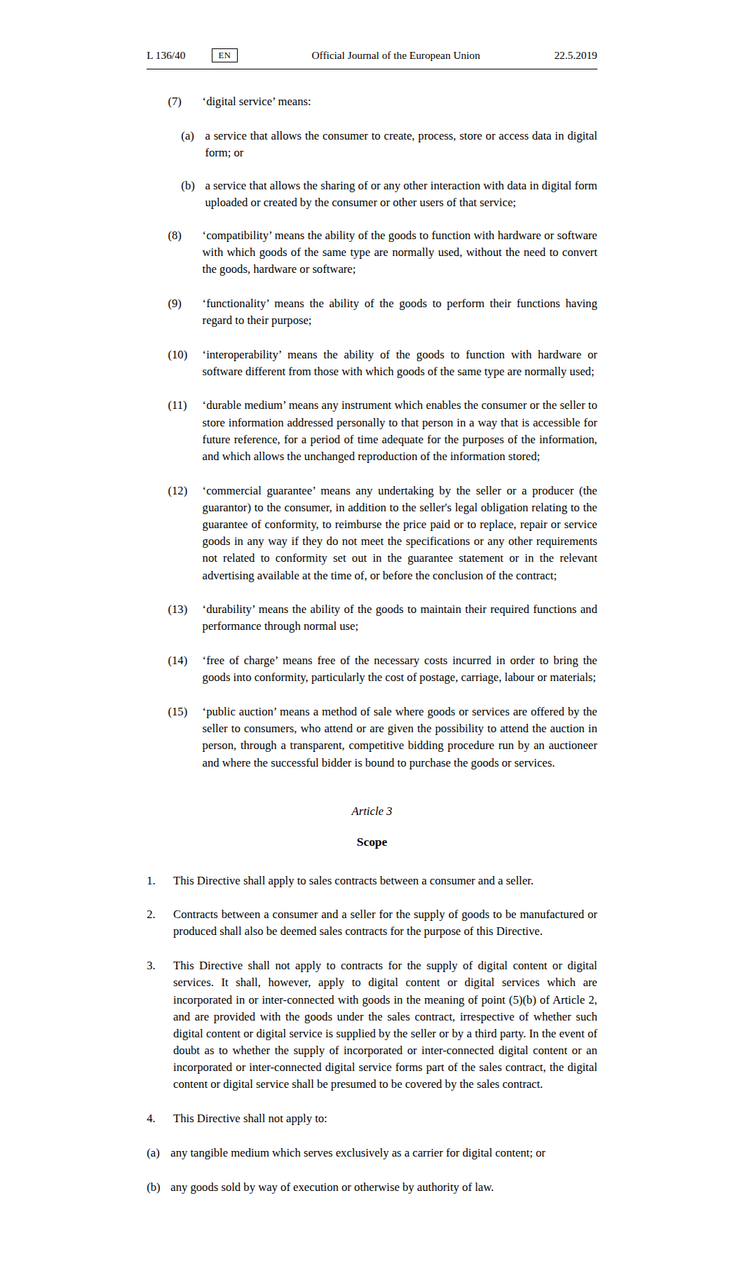L 136/40 EN
Official Journal of the European Union
22.5.2019
(7)
‘digital service’ means:
(a)
a service that allows the consumer to create, process, store or access data in digital form; or
(b)
a service that allows the sharing of or any other interaction with data in digital form uploaded or created by the consumer or other users of that service;
(8)
‘compatibility’ means the ability of the goods to function with hardware or software with which goods of the same type are normally used, without the need to convert the goods, hardware or software;
(9)
‘functionality’ means the ability of the goods to perform their functions having regard to their purpose;
(10)
‘interoperability’ means the ability of the goods to function with hardware or software different from those with which goods of the same type are normally used;
(11)
‘durable medium’ means any instrument which enables the consumer or the seller to store information addressed personally to that person in a way that is accessible for future reference, for a period of time adequate for the purposes of the information, and which allows the unchanged reproduction of the information stored;
(12)
‘commercial guarantee’ means any undertaking by the seller or a producer (the guarantor) to the consumer, in addition to the seller's legal obligation relating to the guarantee of conformity, to reimburse the price paid or to replace, repair or service goods in any way if they do not meet the specifications or any other requirements not related to conformity set out in the guarantee statement or in the relevant advertising available at the time of, or before the conclusion of the contract;
(13)
‘durability’ means the ability of the goods to maintain their required functions and performance through normal use;
(14)
‘free of charge’ means free of the necessary costs incurred in order to bring the goods into conformity, particularly the cost of postage, carriage, labour or materials;
(15)
‘public auction’ means a method of sale where goods or services are offered by the seller to consumers, who attend or are given the possibility to attend the auction in person, through a transparent, competitive bidding procedure run by an auctioneer and where the successful bidder is bound to purchase the goods or services.
Article 3
Scope
1.
This Directive shall apply to sales contracts between a consumer and a seller.
2.
Contracts between a consumer and a seller for the supply of goods to be manufactured or produced shall also be deemed sales contracts for the purpose of this Directive.
3.
This Directive shall not apply to contracts for the supply of digital content or digital services. It shall, however, apply to digital content or digital services which are incorporated in or inter-connected with goods in the meaning of point (5)(b) of Article 2, and are provided with the goods under the sales contract, irrespective of whether such digital content or digital service is supplied by the seller or by a third party. In the event of doubt as to whether the supply of incorporated or inter-connected digital content or an incorporated or inter-connected digital service forms part of the sales contract, the digital content or digital service shall be presumed to be covered by the sales contract.
4.
This Directive shall not apply to:
(a)
any tangible medium which serves exclusively as a carrier for digital content; or
(b)
any goods sold by way of execution or otherwise by authority of law.